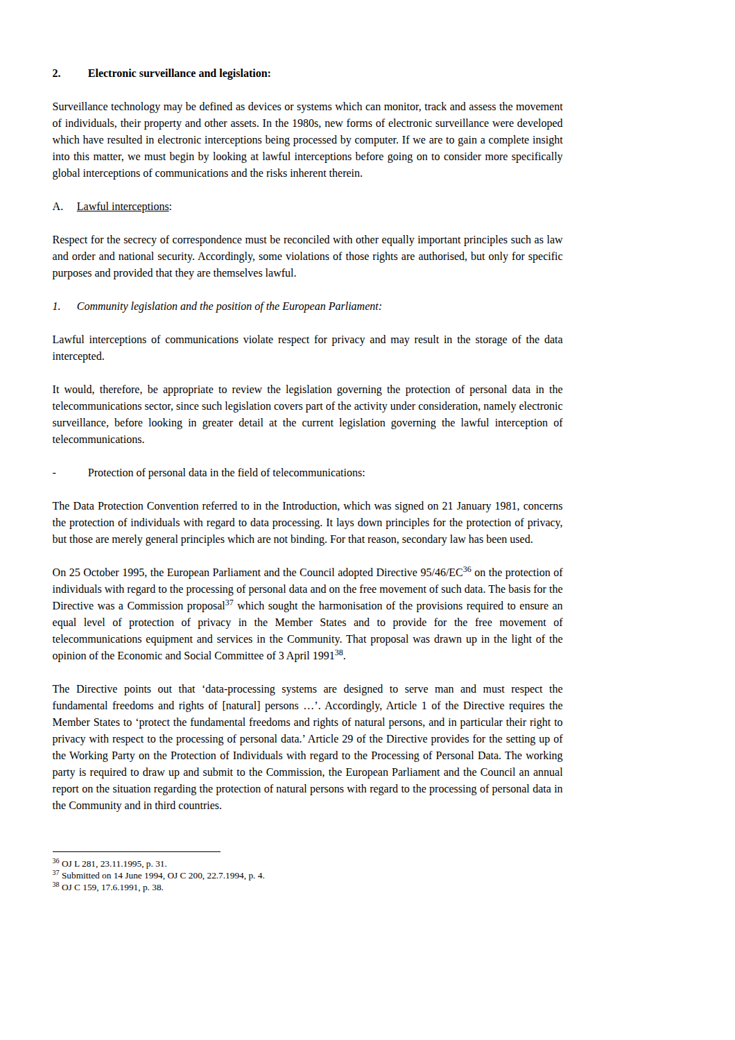2. Electronic surveillance and legislation:
Surveillance technology may be defined as devices or systems which can monitor, track and assess the movement of individuals, their property and other assets. In the 1980s, new forms of electronic surveillance were developed which have resulted in electronic interceptions being processed by computer. If we are to gain a complete insight into this matter, we must begin by looking at lawful interceptions before going on to consider more specifically global interceptions of communications and the risks inherent therein.
A. Lawful interceptions:
Respect for the secrecy of correspondence must be reconciled with other equally important principles such as law and order and national security. Accordingly, some violations of those rights are authorised, but only for specific purposes and provided that they are themselves lawful.
1. Community legislation and the position of the European Parliament:
Lawful interceptions of communications violate respect for privacy and may result in the storage of the data intercepted.
It would, therefore, be appropriate to review the legislation governing the protection of personal data in the telecommunications sector, since such legislation covers part of the activity under consideration, namely electronic surveillance, before looking in greater detail at the current legislation governing the lawful interception of telecommunications.
-Protection of personal data in the field of telecommunications:
The Data Protection Convention referred to in the Introduction, which was signed on 21 January 1981, concerns the protection of individuals with regard to data processing. It lays down principles for the protection of privacy, but those are merely general principles which are not binding. For that reason, secondary law has been used.
On 25 October 1995, the European Parliament and the Council adopted Directive 95/46/EC36 on the protection of individuals with regard to the processing of personal data and on the free movement of such data. The basis for the Directive was a Commission proposal37 which sought the harmonisation of the provisions required to ensure an equal level of protection of privacy in the Member States and to provide for the free movement of telecommunications equipment and services in the Community. That proposal was drawn up in the light of the opinion of the Economic and Social Committee of 3 April 199138.
The Directive points out that ‘data-processing systems are designed to serve man and must respect the fundamental freedoms and rights of [natural] persons …’. Accordingly, Article 1 of the Directive requires the Member States to ‘protect the fundamental freedoms and rights of natural persons, and in particular their right to privacy with respect to the processing of personal data.’ Article 29 of the Directive provides for the setting up of the Working Party on the Protection of Individuals with regard to the Processing of Personal Data. The working party is required to draw up and submit to the Commission, the European Parliament and the Council an annual report on the situation regarding the protection of natural persons with regard to the processing of personal data in the Community and in third countries.
36 OJ L 281, 23.11.1995, p. 31.
37 Submitted on 14 June 1994, OJ C 200, 22.7.1994, p. 4.
38 OJ C 159, 17.6.1991, p. 38.